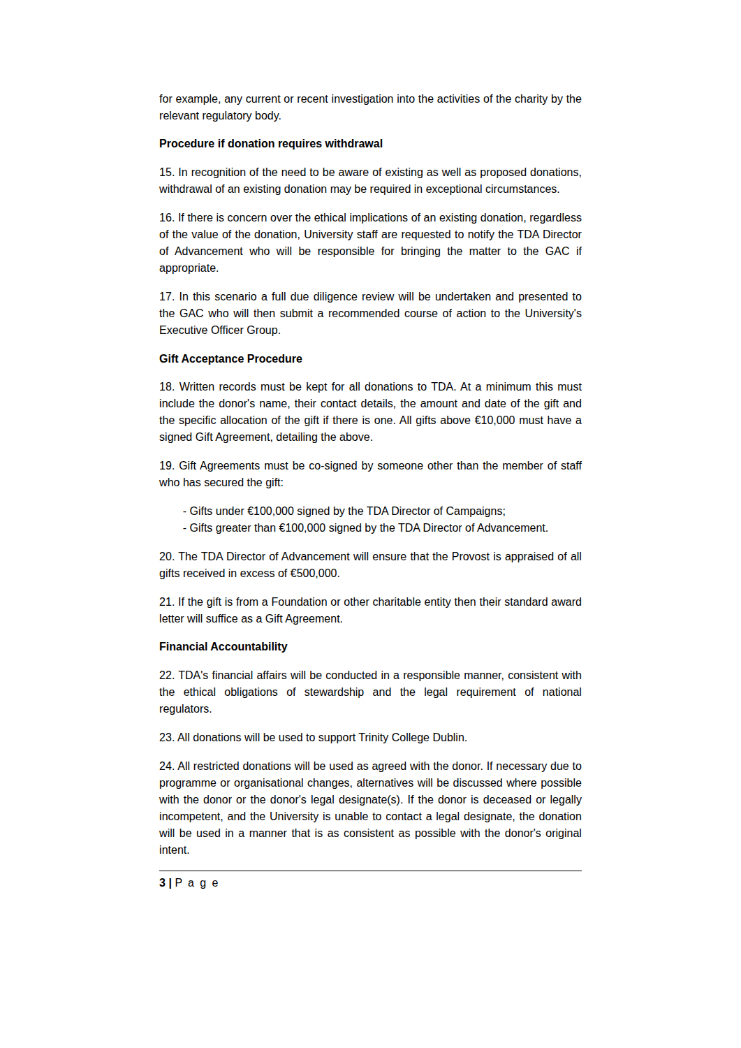for example, any current or recent investigation into the activities of the charity by the relevant regulatory body.
Procedure if donation requires withdrawal
15. In recognition of the need to be aware of existing as well as proposed donations, withdrawal of an existing donation may be required in exceptional circumstances.
16. If there is concern over the ethical implications of an existing donation, regardless of the value of the donation, University staff are requested to notify the TDA Director of Advancement who will be responsible for bringing the matter to the GAC if appropriate.
17. In this scenario a full due diligence review will be undertaken and presented to the GAC who will then submit a recommended course of action to the University's Executive Officer Group.
Gift Acceptance Procedure
18. Written records must be kept for all donations to TDA. At a minimum this must include the donor's name, their contact details, the amount and date of the gift and the specific allocation of the gift if there is one. All gifts above €10,000 must have a signed Gift Agreement, detailing the above.
19. Gift Agreements must be co-signed by someone other than the member of staff who has secured the gift:
- Gifts under €100,000 signed by the TDA Director of Campaigns;
- Gifts greater than €100,000 signed by the TDA Director of Advancement.
20. The TDA Director of Advancement will ensure that the Provost is appraised of all gifts received in excess of €500,000.
21. If the gift is from a Foundation or other charitable entity then their standard award letter will suffice as a Gift Agreement.
Financial Accountability
22. TDA's financial affairs will be conducted in a responsible manner, consistent with the ethical obligations of stewardship and the legal requirement of national regulators.
23. All donations will be used to support Trinity College Dublin.
24. All restricted donations will be used as agreed with the donor. If necessary due to programme or organisational changes, alternatives will be discussed where possible with the donor or the donor's legal designate(s). If the donor is deceased or legally incompetent, and the University is unable to contact a legal designate, the donation will be used in a manner that is as consistent as possible with the donor's original intent.
3 | P a g e